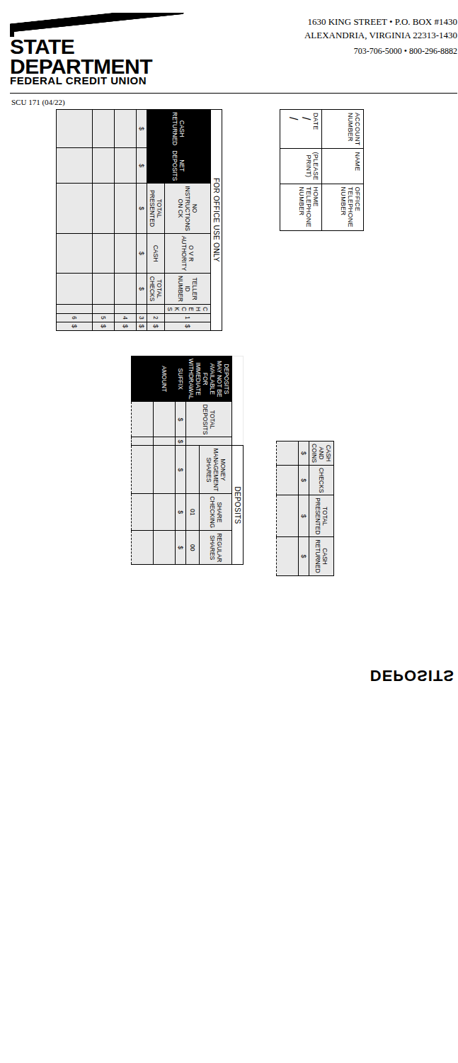STATE
DEPARTMENT
FEDERAL CREDIT UNION
1630 KING STREET • P.O. BOX #1430
ALEXANDRIA, VIRGINIA 22313-1430
703-706-5000 • 800-296-8882
SCU 171 (04/22)
| FOR OFFICE USE ONLY |
| CASH RETURNED | NET DEPOSITS | NO INSTRUCTIONS ON CK | O V R AUTHORITY | TELLER ID NUMBER | C H E C K S | 1 | $ |
| TOTAL PRESENTED | CASH | TOTAL CHECKS | | 2 | $ |
| $ | $ | $ | $ | $ | | 3 | $ |
| | | | | | | 4 | $ |
| | | | | | | 5 | $ |
| | | | | | | 6 | $ |
| ACCOUNT NUMBER | NAME | OFFICE TELEPHONE NUMBER |
| DATE / / | (PLEASE PRINT) | HOME TELEPHONE NUMBER |
| | DEPOSITS |
| DEPOSITS MAY NOT BE AVAILABLE FOR IMMEDIATE WITHDRAWAL | TOTAL DEPOSITS | | MONEY MANAGEMENT SHARES | SHARE CHECKING | REGULAR SHARES |
| | 01 | 00 |
| SUFFIX | $ | $ | $ | $ | $ |
| AMOUNT | | | | | |
| CASH AND COINS | CHECKS | TOTAL PRESENTED | CASH RETURNED |
| $ | $ | $ | $ |
DEPOSITS